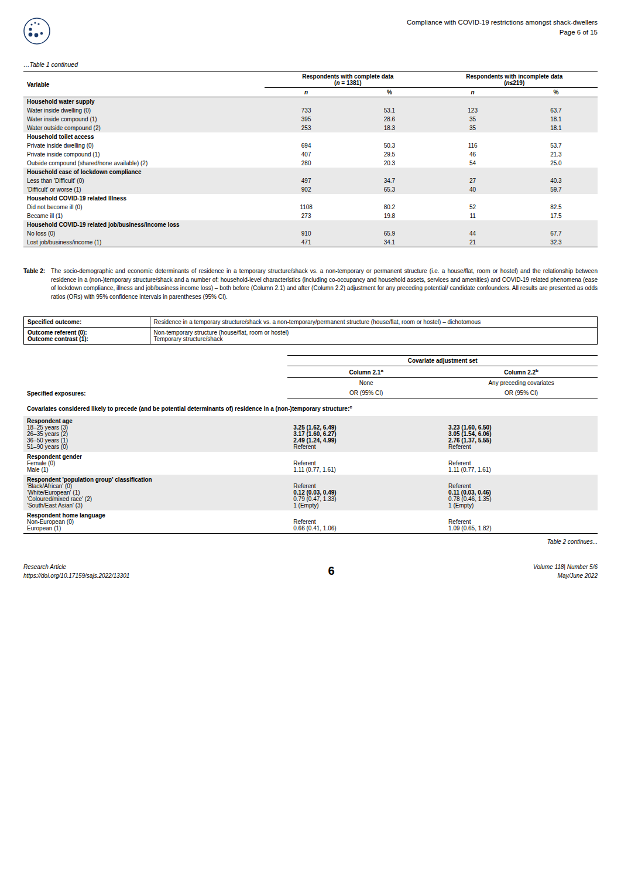Compliance with COVID-19 restrictions amongst shack-dwellers
Page 6 of 15
…Table 1 continued
| Variable | Respondents with complete data ( n = 1381) | Respondents with incomplete data ( n ≤219) |
| --- | --- | --- |
| n | % | n | % |
| Household water supply | | | | |
| Water inside dwelling (0) | 733 | 53.1 | 123 | 63.7 |
| Water inside compound (1) | 395 | 28.6 | 35 | 18.1 |
| Water outside compound (2) | 253 | 18.3 | 35 | 18.1 |
| Household toilet access | | | | |
| Private inside dwelling (0) | 694 | 50.3 | 116 | 53.7 |
| Private inside compound (1) | 407 | 29.5 | 46 | 21.3 |
| Outside compound (shared/none available) (2) | 280 | 20.3 | 54 | 25.0 |
| Household ease of lockdown compliance | | | | |
| Less than 'Difficult' (0) | 497 | 34.7 | 27 | 40.3 |
| 'Difficult' or worse (1) | 902 | 65.3 | 40 | 59.7 |
| Household COVID-19 related Illness | | | | |
| Did not become ill (0) | 1108 | 80.2 | 52 | 82.5 |
| Became ill (1) | 273 | 19.8 | 11 | 17.5 |
| Household COVID-19 related job/business/income loss | | | | |
| No loss (0) | 910 | 65.9 | 44 | 67.7 |
| Lost job/business/income (1) | 471 | 34.1 | 21 | 32.3 |
Table 2:
The socio-demographic and economic determinants of residence in a temporary structure/shack vs. a non-temporary or permanent structure (i.e. a house/flat, room or hostel) and the relationship between residence in a (non-)temporary structure/shack and a number of: household-level characteristics (including co-occupancy and household assets, services and amenities) and COVID-19 related phenomena (ease of lockdown compliance, illness and job/business income loss) – both before (Column 2.1) and after (Column 2.2) adjustment for any preceding potential/ candidate confounders. All results are presented as odds ratios (ORs) with 95% confidence intervals in parentheses (95% CI).
| Specified outcome: | Residence in a temporary structure/shack vs. a non-temporary/permanent structure (house/flat, room or hostel) – dichotomous |
| Outcome referent (0): Outcome contrast (1): | Non-temporary structure (house/flat, room or hostel) Temporary structure/shack |
| | Covariate adjustment set |
| Column 2.1 a | Column 2.2 b |
| None | Any preceding covariates |
| Specified exposures: | OR (95% CI) | OR (95% CI) |
| Covariates considered likely to precede (and be potential determinants of) residence in a (non-)temporary structure: c |
| Respondent age 18–25 years (3) 26–35 years (2) 36–50 years (1) 51–90 years (0) | 3.25 (1.62, 6.49) 3.17 (1.60, 6.27) 2.49 (1.24, 4.99) Referent | 3.23 (1.60, 6.50) 3.05 (1.54, 6.06) 2.76 (1.37, 5.55) Referent |
| Respondent gender Female (0) Male (1) | Referent 1.11 (0.77, 1.61) | Referent 1.11 (0.77, 1.61) |
| Respondent 'population group' classification 'Black/African' (0) 'White/European' (1) 'Coloured/mixed race' (2) 'South/East Asian' (3) | Referent 0.12 (0.03, 0.49) 0.79 (0.47, 1.33) 1 (Empty) | Referent 0.11 (0.03, 0.46) 0.78 (0.46, 1.35) 1 (Empty) |
| Respondent home language Non-European (0) European (1) | Referent 0.66 (0.41, 1.06) | Referent 1.09 (0.65, 1.82) |
Table 2 continues...
Research Article
https://doi.org/10.17159/sajs.2022/13301
6
Volume 118| Number 5/6
May/June 2022